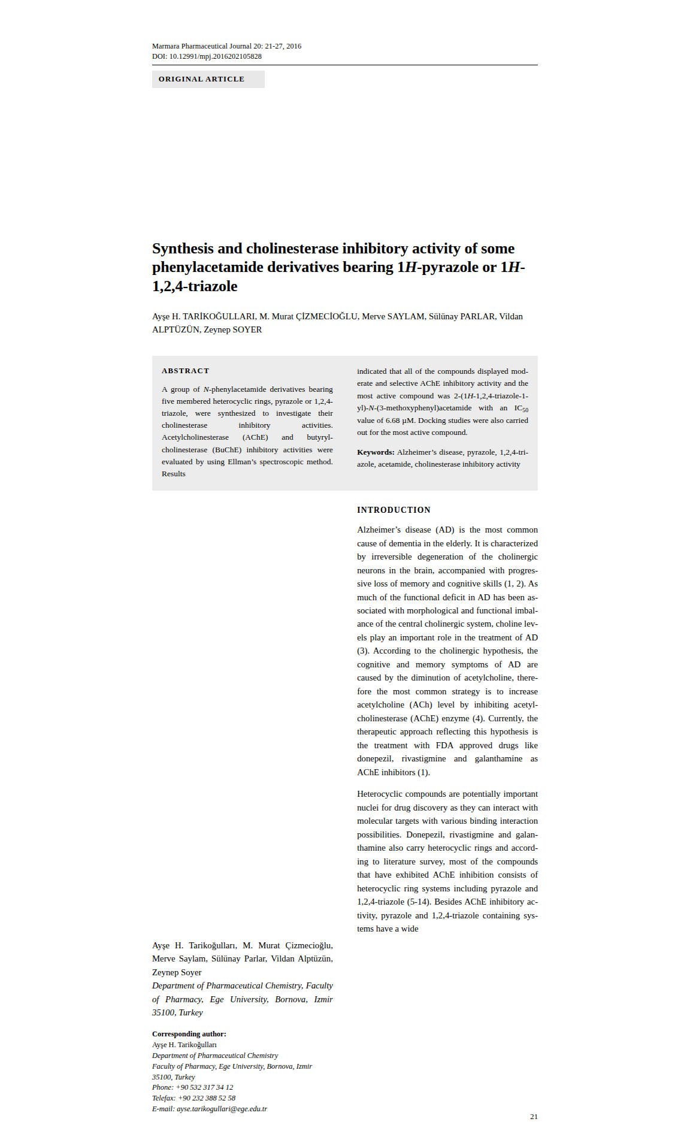Marmara Pharmaceutical Journal 20: 21-27, 2016
DOI: 10.12991/mpj.2016202105828
ORIGINAL ARTICLE
Synthesis and cholinesterase inhibitory activity of some phenylacetamide derivatives bearing 1H-pyrazole or 1H-1,2,4-triazole
Ayşe H. TARİKOĞULLARI, M. Murat ÇİZMECİOĞLU, Merve SAYLAM, Sülünay PARLAR, Vildan ALPTÜZÜN, Zeynep SOYER
ABSTRACT
A group of N-phenylacetamide derivatives bearing five membered heterocyclic rings, pyrazole or 1,2,4-triazole, were synthesized to investigate their cholinesterase inhibitory activities. Acetylcholinesterase (AChE) and butyrylcholinesterase (BuChE) inhibitory activities were evaluated by using Ellman’s spectroscopic method. Results
indicated that all of the compounds displayed moderate and selective AChE inhibitory activity and the most active compound was 2-(1H-1,2,4-triazole-1-yl)-N-(3-methoxyphenyl)acetamide with an IC50 value of 6.68 µM. Docking studies were also carried out for the most active compound.
Keywords: Alzheimer’s disease, pyrazole, 1,2,4-triazole, acetamide, cholinesterase inhibitory activity
Ayşe H. Tarikoğulları, M. Murat Çizmecioğlu, Merve Saylam, Sülünay Parlar, Vildan Alptüzün, Zeynep Soyer
Department of Pharmaceutical Chemistry, Faculty of Pharmacy, Ege University, Bornova, Izmir 35100, Turkey
Corresponding author:
Ayşe H. Tarikoğulları
Department of Pharmaceutical Chemistry
Faculty of Pharmacy, Ege University, Bornova, Izmir 35100, Turkey
Phone: +90 532 317 34 12
Telefax: +90 232 388 52 58
E-mail: ayse.tarikogullari@ege.edu.tr
INTRODUCTION
Alzheimer’s disease (AD) is the most common cause of dementia in the elderly. It is characterized by irreversible degeneration of the cholinergic neurons in the brain, accompanied with progressive loss of memory and cognitive skills (1, 2). As much of the functional deficit in AD has been associated with morphological and functional imbalance of the central cholinergic system, choline levels play an important role in the treatment of AD (3). According to the cholinergic hypothesis, the cognitive and memory symptoms of AD are caused by the diminution of acetylcholine, therefore the most common strategy is to increase acetylcholine (ACh) level by inhibiting acetylcholinesterase (AChE) enzyme (4). Currently, the therapeutic approach reflecting this hypothesis is the treatment with FDA approved drugs like donepezil, rivastigmine and galanthamine as AChE inhibitors (1).
Heterocyclic compounds are potentially important nuclei for drug discovery as they can interact with molecular targets with various binding interaction possibilities. Donepezil, rivastigmine and galanthamine also carry heterocyclic rings and according to literature survey, most of the compounds that have exhibited AChE inhibition consists of heterocyclic ring systems including pyrazole and 1,2,4-triazole (5-14). Besides AChE inhibitory activity, pyrazole and 1,2,4-triazole containing systems have a wide
21